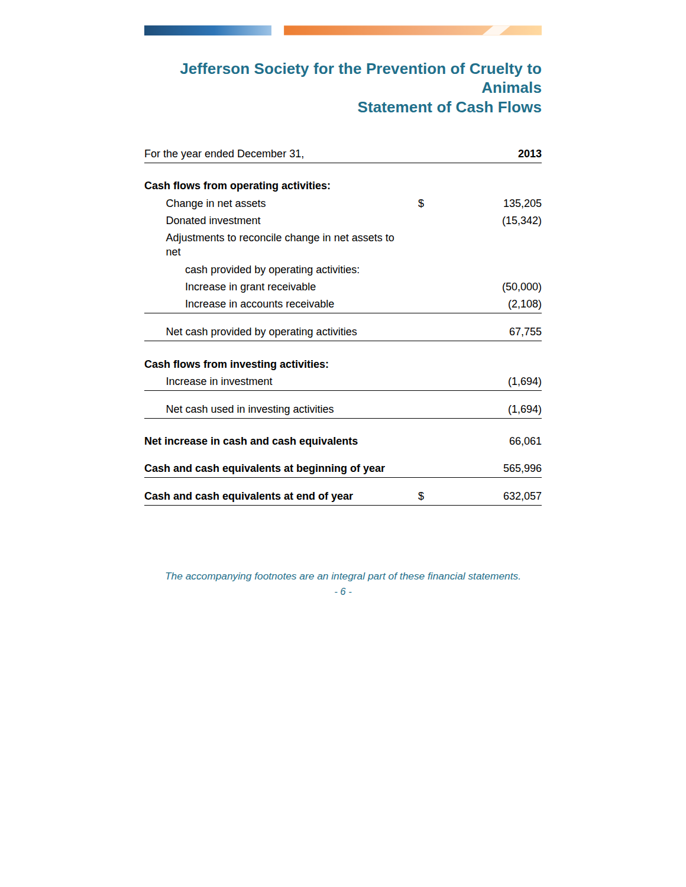Jefferson Society for the Prevention of Cruelty to Animals Statement of Cash Flows
| For the year ended December 31, | | 2013 |
| Cash flows from operating activities: | | |
| Change in net assets | $ | 135,205 |
| Donated investment | | (15,342) |
| Adjustments to reconcile change in net assets to net | | |
| cash provided by operating activities: | | |
| Increase in grant receivable | | (50,000) |
| Increase in accounts receivable | | (2,108) |
| Net cash provided by operating activities | | 67,755 |
| Cash flows from investing activities: | | |
| Increase in investment | | (1,694) |
| Net cash used in investing activities | | (1,694) |
| Net increase in cash and cash equivalents | | 66,061 |
| Cash and cash equivalents at beginning of year | | 565,996 |
| Cash and cash equivalents at end of year | $ | 632,057 |
The accompanying footnotes are an integral part of these financial statements.
- 6 -